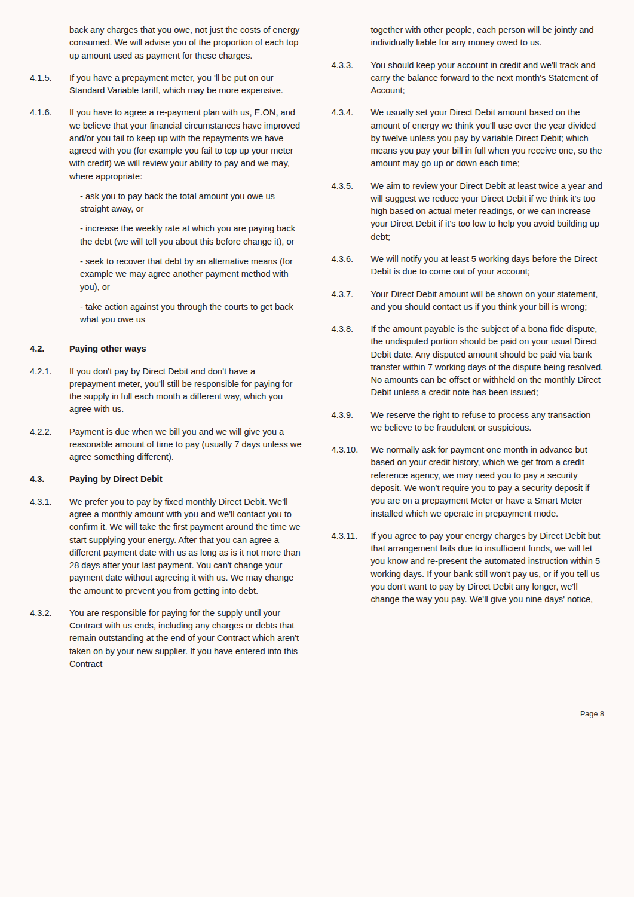back any charges that you owe, not just the costs of energy consumed. We will advise you of the proportion of each top up amount used as payment for these charges.
4.1.5.
If you have a prepayment meter, you 'll be put on our Standard Variable tariff, which may be more expensive.
4.1.6.
If you have to agree a re-payment plan with us, E.ON, and we believe that your financial circumstances have improved and/or you fail to keep up with the repayments we have agreed with you (for example you fail to top up your meter with credit) we will review your ability to pay and we may, where appropriate:
- ask you to pay back the total amount you owe us straight away, or
- increase the weekly rate at which you are paying back the debt (we will tell you about this before change it), or
- seek to recover that debt by an alternative means (for example we may agree another payment method with you), or
- take action against you through the courts to get back what you owe us
4.2.
Paying other ways
4.2.1.
If you don't pay by Direct Debit and don't have a prepayment meter, you'll still be responsible for paying for the supply in full each month a different way, which you agree with us.
4.2.2.
Payment is due when we bill you and we will give you a reasonable amount of time to pay (usually 7 days unless we agree something different).
4.3.
Paying by Direct Debit
4.3.1.
We prefer you to pay by fixed monthly Direct Debit. We'll agree a monthly amount with you and we'll contact you to confirm it. We will take the first payment around the time we start supplying your energy. After that you can agree a different payment date with us as long as is it not more than 28 days after your last payment. You can't change your payment date without agreeing it with us. We may change the amount to prevent you from getting into debt.
4.3.2.
You are responsible for paying for the supply until your Contract with us ends, including any charges or debts that remain outstanding at the end of your Contract which aren't taken on by your new supplier. If you have entered into this Contract
together with other people, each person will be jointly and individually liable for any money owed to us.
4.3.3.
You should keep your account in credit and we'll track and carry the balance forward to the next month's Statement of Account;
4.3.4.
We usually set your Direct Debit amount based on the amount of energy we think you'll use over the year divided by twelve unless you pay by variable Direct Debit; which means you pay your bill in full when you receive one, so the amount may go up or down each time;
4.3.5.
We aim to review your Direct Debit at least twice a year and will suggest we reduce your Direct Debit if we think it's too high based on actual meter readings, or we can increase your Direct Debit if it's too low to help you avoid building up debt;
4.3.6.
We will notify you at least 5 working days before the Direct Debit is due to come out of your account;
4.3.7.
Your Direct Debit amount will be shown on your statement, and you should contact us if you think your bill is wrong;
4.3.8.
If the amount payable is the subject of a bona fide dispute, the undisputed portion should be paid on your usual Direct Debit date. Any disputed amount should be paid via bank transfer within 7 working days of the dispute being resolved. No amounts can be offset or withheld on the monthly Direct Debit unless a credit note has been issued;
4.3.9.
We reserve the right to refuse to process any transaction we believe to be fraudulent or suspicious.
4.3.10.
We normally ask for payment one month in advance but based on your credit history, which we get from a credit reference agency, we may need you to pay a security deposit. We won't require you to pay a security deposit if you are on a prepayment Meter or have a Smart Meter installed which we operate in prepayment mode.
4.3.11.
If you agree to pay your energy charges by Direct Debit but that arrangement fails due to insufficient funds, we will let you know and re-present the automated instruction within 5 working days. If your bank still won't pay us, or if you tell us you don't want to pay by Direct Debit any longer, we'll change the way you pay. We'll give you nine days' notice,
Page 8